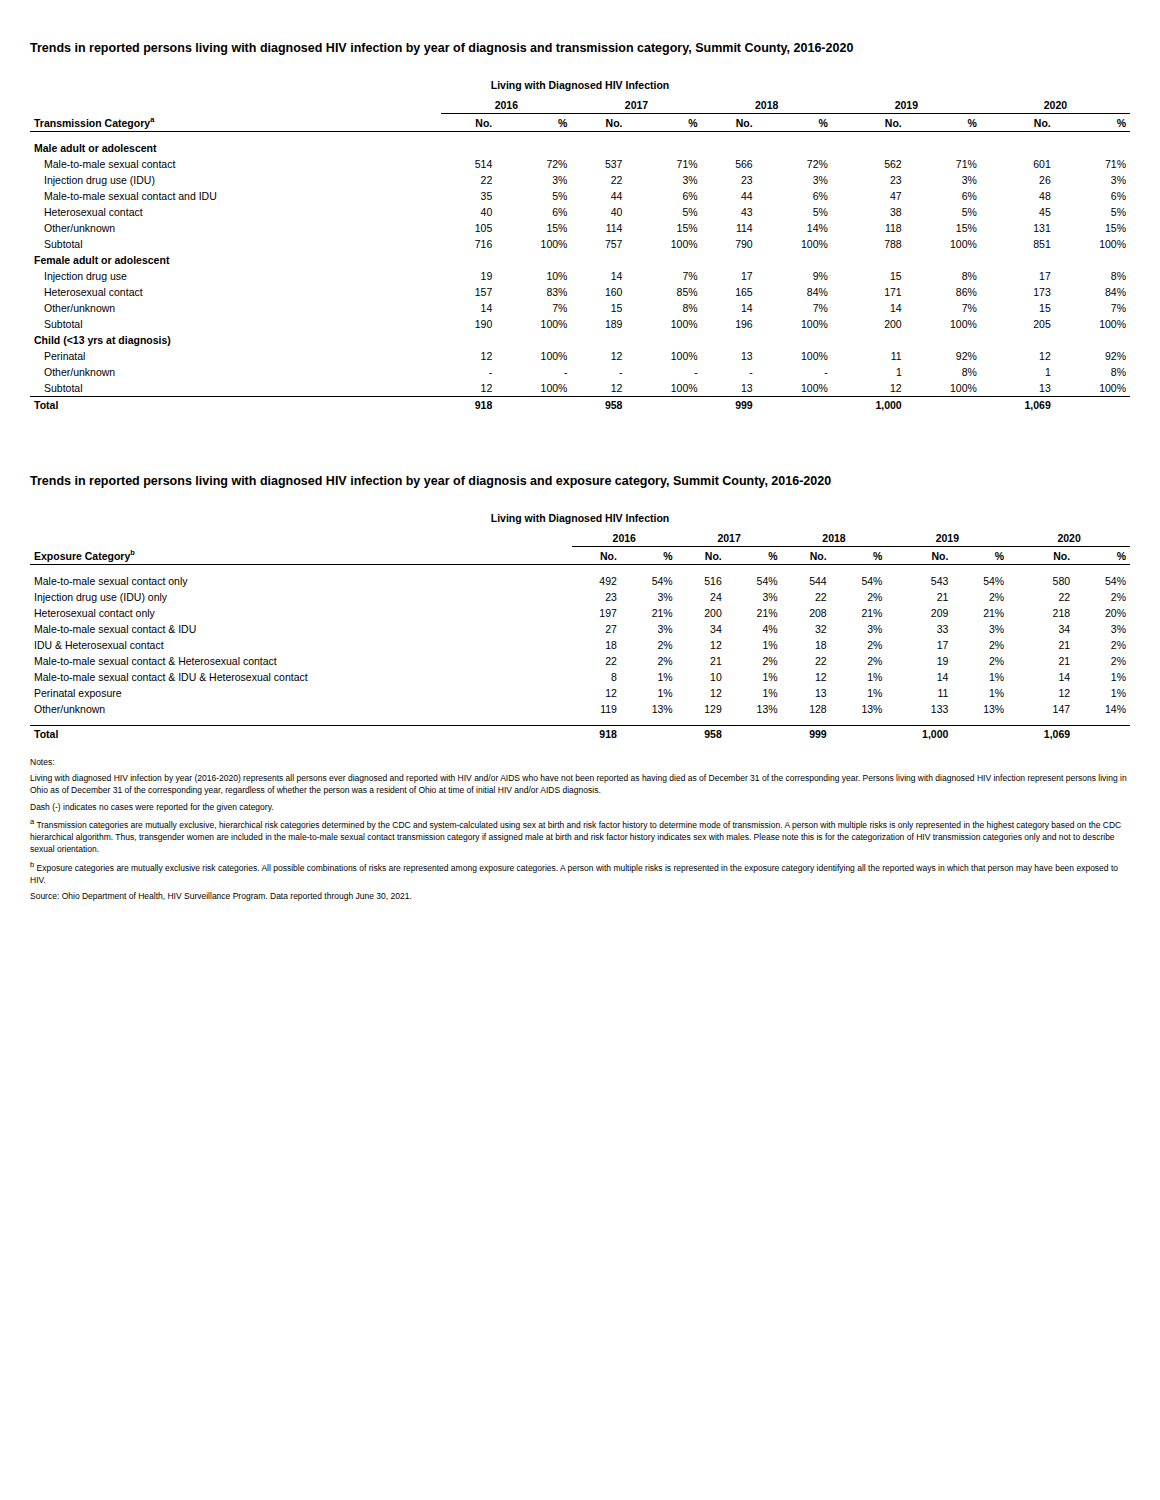Trends in reported persons living with diagnosed HIV infection by year of diagnosis and transmission category, Summit County, 2016-2020
Living with Diagnosed HIV Infection
| | 2016 | 2017 | 2018 | 2019 | 2020 |
| --- | --- | --- | --- | --- | --- |
| Transmission Category a | No. | % | No. | % | No. | % | No. | % | No. | % |
| Male adult or adolescent | | | | | | | | | | |
| Male-to-male sexual contact | 514 | 72% | 537 | 71% | 566 | 72% | 562 | 71% | 601 | 71% |
| Injection drug use (IDU) | 22 | 3% | 22 | 3% | 23 | 3% | 23 | 3% | 26 | 3% |
| Male-to-male sexual contact and IDU | 35 | 5% | 44 | 6% | 44 | 6% | 47 | 6% | 48 | 6% |
| Heterosexual contact | 40 | 6% | 40 | 5% | 43 | 5% | 38 | 5% | 45 | 5% |
| Other/unknown | 105 | 15% | 114 | 15% | 114 | 14% | 118 | 15% | 131 | 15% |
| Subtotal | 716 | 100% | 757 | 100% | 790 | 100% | 788 | 100% | 851 | 100% |
| Female adult or adolescent | | | | | | | | | | |
| Injection drug use | 19 | 10% | 14 | 7% | 17 | 9% | 15 | 8% | 17 | 8% |
| Heterosexual contact | 157 | 83% | 160 | 85% | 165 | 84% | 171 | 86% | 173 | 84% |
| Other/unknown | 14 | 7% | 15 | 8% | 14 | 7% | 14 | 7% | 15 | 7% |
| Subtotal | 190 | 100% | 189 | 100% | 196 | 100% | 200 | 100% | 205 | 100% |
| Child (<13 yrs at diagnosis) | | | | | | | | | | |
| Perinatal | 12 | 100% | 12 | 100% | 13 | 100% | 11 | 92% | 12 | 92% |
| Other/unknown | - | - | - | - | - | - | 1 | 8% | 1 | 8% |
| Subtotal | 12 | 100% | 12 | 100% | 13 | 100% | 12 | 100% | 13 | 100% |
| Total | 918 | | 958 | | 999 | | 1,000 | | 1,069 | |
Trends in reported persons living with diagnosed HIV infection by year of diagnosis and exposure category, Summit County, 2016-2020
Living with Diagnosed HIV Infection
| | 2016 | 2017 | 2018 | 2019 | 2020 |
| --- | --- | --- | --- | --- | --- |
| Exposure Category b | No. | % | No. | % | No. | % | No. | % | No. | % |
| Male-to-male sexual contact only | 492 | 54% | 516 | 54% | 544 | 54% | 543 | 54% | 580 | 54% |
| Injection drug use (IDU) only | 23 | 3% | 24 | 3% | 22 | 2% | 21 | 2% | 22 | 2% |
| Heterosexual contact only | 197 | 21% | 200 | 21% | 208 | 21% | 209 | 21% | 218 | 20% |
| Male-to-male sexual contact & IDU | 27 | 3% | 34 | 4% | 32 | 3% | 33 | 3% | 34 | 3% |
| IDU & Heterosexual contact | 18 | 2% | 12 | 1% | 18 | 2% | 17 | 2% | 21 | 2% |
| Male-to-male sexual contact & Heterosexual contact | 22 | 2% | 21 | 2% | 22 | 2% | 19 | 2% | 21 | 2% |
| Male-to-male sexual contact & IDU & Heterosexual contact | 8 | 1% | 10 | 1% | 12 | 1% | 14 | 1% | 14 | 1% |
| Perinatal exposure | 12 | 1% | 12 | 1% | 13 | 1% | 11 | 1% | 12 | 1% |
| Other/unknown | 119 | 13% | 129 | 13% | 128 | 13% | 133 | 13% | 147 | 14% |
| Total | 918 | | 958 | | 999 | | 1,000 | | 1,069 | |
Notes:
Living with diagnosed HIV infection by year (2016-2020) represents all persons ever diagnosed and reported with HIV and/or AIDS who have not been reported as having died as of December 31 of the corresponding year. Persons living with diagnosed HIV infection represent persons living in Ohio as of December 31 of the corresponding year, regardless of whether the person was a resident of Ohio at time of initial HIV and/or AIDS diagnosis.
Dash (-) indicates no cases were reported for the given category.
a Transmission categories are mutually exclusive, hierarchical risk categories determined by the CDC and system-calculated using sex at birth and risk factor history to determine mode of transmission. A person with multiple risks is only represented in the highest category based on the CDC hierarchical algorithm. Thus, transgender women are included in the male-to-male sexual contact transmission category if assigned male at birth and risk factor history indicates sex with males. Please note this is for the categorization of HIV transmission categories only and not to describe sexual orientation.
b Exposure categories are mutually exclusive risk categories. All possible combinations of risks are represented among exposure categories. A person with multiple risks is represented in the exposure category identifying all the reported ways in which that person may have been exposed to HIV.
Source: Ohio Department of Health, HIV Surveillance Program. Data reported through June 30, 2021.